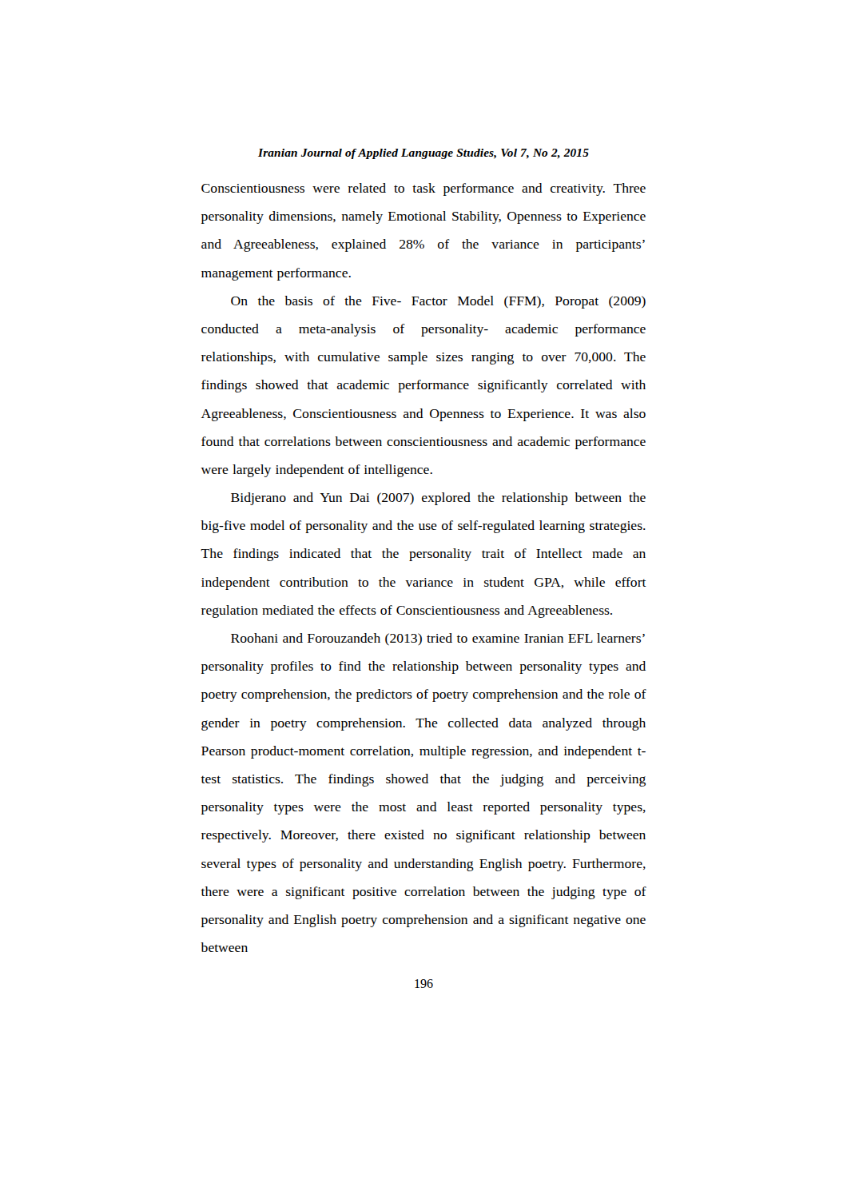Iranian Journal of Applied Language Studies, Vol 7, No 2, 2015
Conscientiousness were related to task performance and creativity. Three personality dimensions, namely Emotional Stability, Openness to Experience and Agreeableness, explained 28% of the variance in participants’ management performance.
On the basis of the Five- Factor Model (FFM), Poropat (2009) conducted a meta-analysis of personality- academic performance relationships, with cumulative sample sizes ranging to over 70,000. The findings showed that academic performance significantly correlated with Agreeableness, Conscientiousness and Openness to Experience. It was also found that correlations between conscientiousness and academic performance were largely independent of intelligence.
Bidjerano and Yun Dai (2007) explored the relationship between the big-five model of personality and the use of self-regulated learning strategies. The findings indicated that the personality trait of Intellect made an independent contribution to the variance in student GPA, while effort regulation mediated the effects of Conscientiousness and Agreeableness.
Roohani and Forouzandeh (2013) tried to examine Iranian EFL learners’ personality profiles to find the relationship between personality types and poetry comprehension, the predictors of poetry comprehension and the role of gender in poetry comprehension. The collected data analyzed through Pearson product-moment correlation, multiple regression, and independent t-test statistics. The findings showed that the judging and perceiving personality types were the most and least reported personality types, respectively. Moreover, there existed no significant relationship between several types of personality and understanding English poetry. Furthermore, there were a significant positive correlation between the judging type of personality and English poetry comprehension and a significant negative one between
196